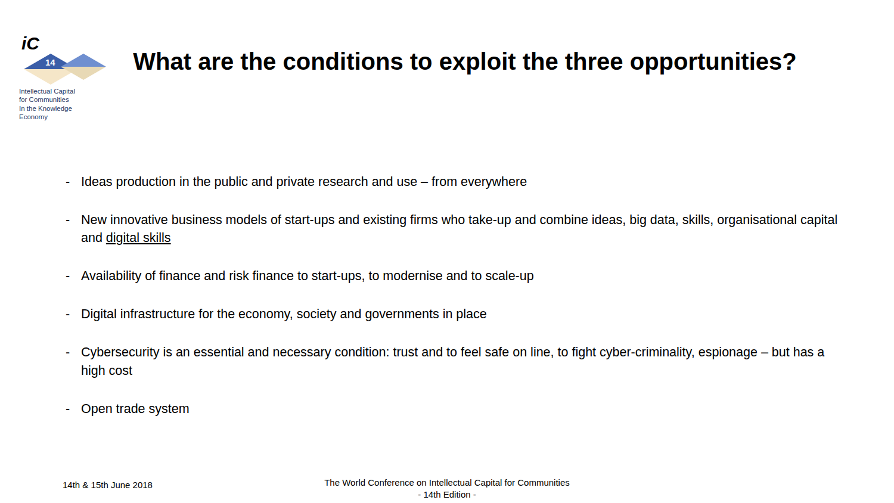iC
14
Intellectual Capital
for Communities
In the Knowledge
Economy
What are the conditions to exploit the three opportunities?
Ideas production in the public and private research and use – from everywhere
New innovative business models of start-ups and existing firms who take-up and combine ideas, big data, skills, organisational capital and digital skills
Availability of finance and risk finance to start-ups, to modernise and to scale-up
Digital infrastructure for the economy, society and governments in place
Cybersecurity is an essential and necessary condition: trust and to feel safe on line, to fight cyber-criminality, espionage – but has a high cost
Open trade system
14th & 15th June 2018
The World Conference on Intellectual Capital for Communities
- 14th Edition -